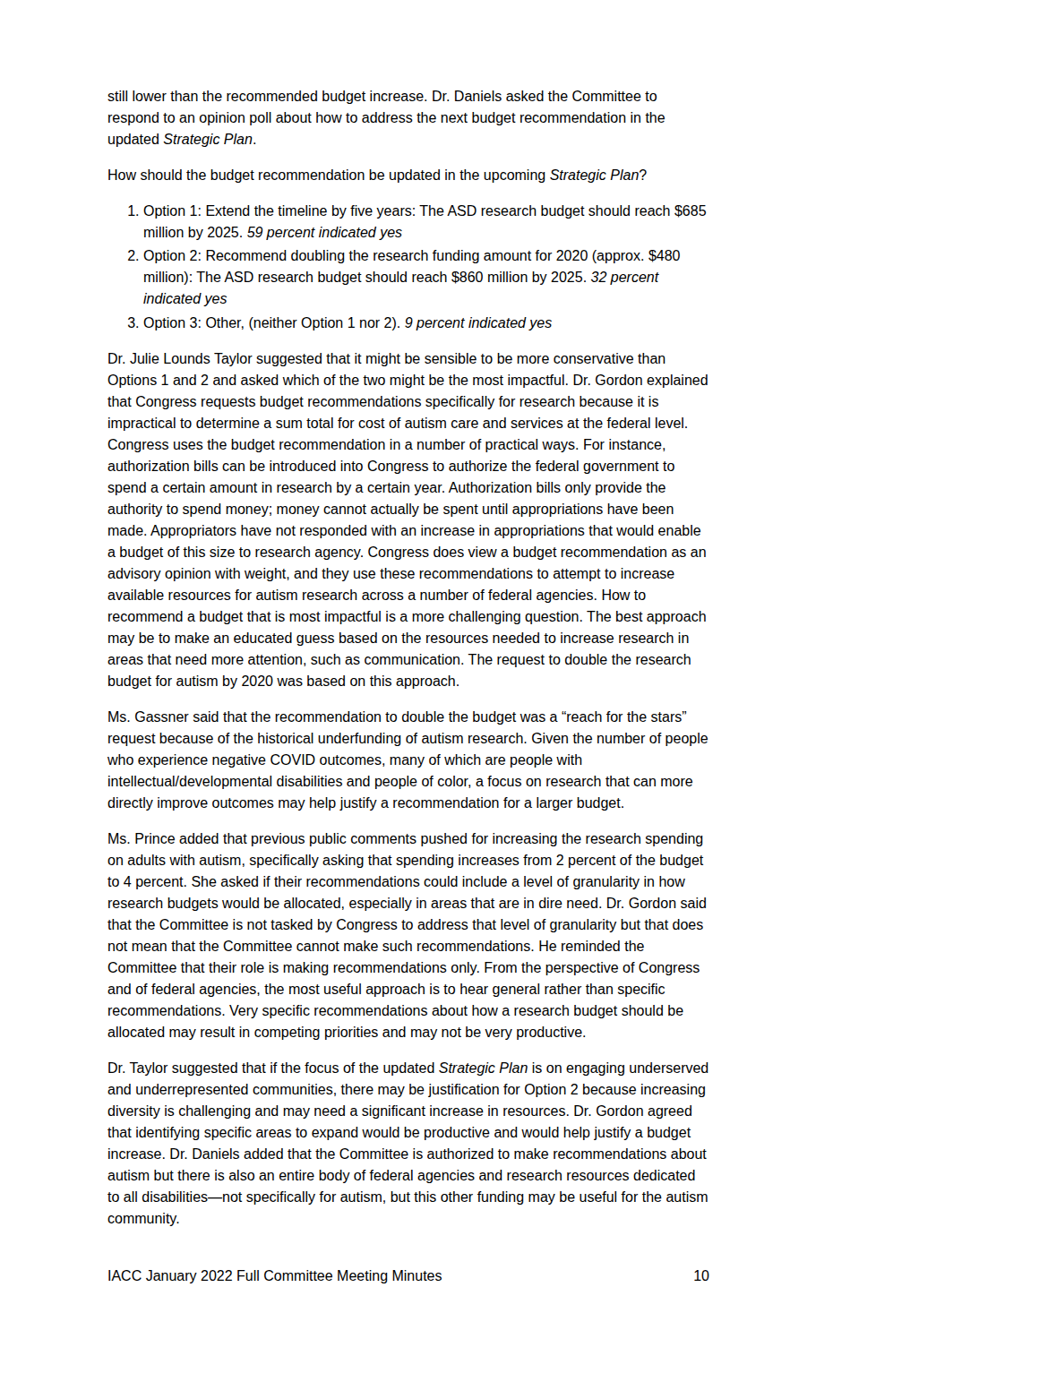still lower than the recommended budget increase. Dr. Daniels asked the Committee to respond to an opinion poll about how to address the next budget recommendation in the updated Strategic Plan.
How should the budget recommendation be updated in the upcoming Strategic Plan?
Option 1: Extend the timeline by five years: The ASD research budget should reach $685 million by 2025. 59 percent indicated yes
Option 2: Recommend doubling the research funding amount for 2020 (approx. $480 million): The ASD research budget should reach $860 million by 2025. 32 percent indicated yes
Option 3: Other, (neither Option 1 nor 2). 9 percent indicated yes
Dr. Julie Lounds Taylor suggested that it might be sensible to be more conservative than Options 1 and 2 and asked which of the two might be the most impactful. Dr. Gordon explained that Congress requests budget recommendations specifically for research because it is impractical to determine a sum total for cost of autism care and services at the federal level. Congress uses the budget recommendation in a number of practical ways. For instance, authorization bills can be introduced into Congress to authorize the federal government to spend a certain amount in research by a certain year. Authorization bills only provide the authority to spend money; money cannot actually be spent until appropriations have been made. Appropriators have not responded with an increase in appropriations that would enable a budget of this size to research agency. Congress does view a budget recommendation as an advisory opinion with weight, and they use these recommendations to attempt to increase available resources for autism research across a number of federal agencies. How to recommend a budget that is most impactful is a more challenging question. The best approach may be to make an educated guess based on the resources needed to increase research in areas that need more attention, such as communication. The request to double the research budget for autism by 2020 was based on this approach.
Ms. Gassner said that the recommendation to double the budget was a “reach for the stars” request because of the historical underfunding of autism research. Given the number of people who experience negative COVID outcomes, many of which are people with intellectual/developmental disabilities and people of color, a focus on research that can more directly improve outcomes may help justify a recommendation for a larger budget.
Ms. Prince added that previous public comments pushed for increasing the research spending on adults with autism, specifically asking that spending increases from 2 percent of the budget to 4 percent. She asked if their recommendations could include a level of granularity in how research budgets would be allocated, especially in areas that are in dire need. Dr. Gordon said that the Committee is not tasked by Congress to address that level of granularity but that does not mean that the Committee cannot make such recommendations. He reminded the Committee that their role is making recommendations only. From the perspective of Congress and of federal agencies, the most useful approach is to hear general rather than specific recommendations. Very specific recommendations about how a research budget should be allocated may result in competing priorities and may not be very productive.
Dr. Taylor suggested that if the focus of the updated Strategic Plan is on engaging underserved and underrepresented communities, there may be justification for Option 2 because increasing diversity is challenging and may need a significant increase in resources. Dr. Gordon agreed that identifying specific areas to expand would be productive and would help justify a budget increase. Dr. Daniels added that the Committee is authorized to make recommendations about autism but there is also an entire body of federal agencies and research resources dedicated to all disabilities—not specifically for autism, but this other funding may be useful for the autism community.
IACC January 2022 Full Committee Meeting Minutes 10